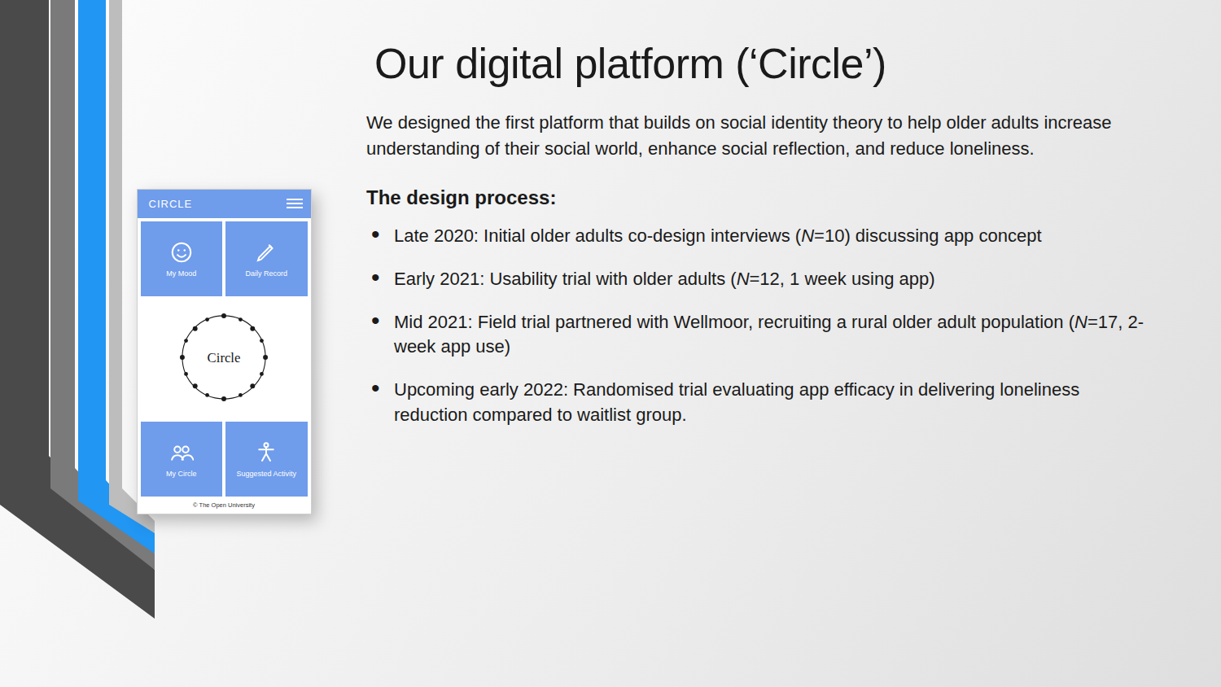CIRCLE
My Mood
Daily Record
Circle
My Circle
Suggested Activity
© The Open University
Our digital platform (‘Circle’)
We designed the first platform that builds on social identity theory to help older adults increase understanding of their social world, enhance social reflection, and reduce loneliness.
The design process:
Late 2020: Initial older adults co-design interviews (N=10) discussing app concept
Early 2021: Usability trial with older adults (N=12, 1 week using app)
Mid 2021: Field trial partnered with Wellmoor, recruiting a rural older adult population (N=17, 2-week app use)
Upcoming early 2022: Randomised trial evaluating app efficacy in delivering loneliness reduction compared to waitlist group.